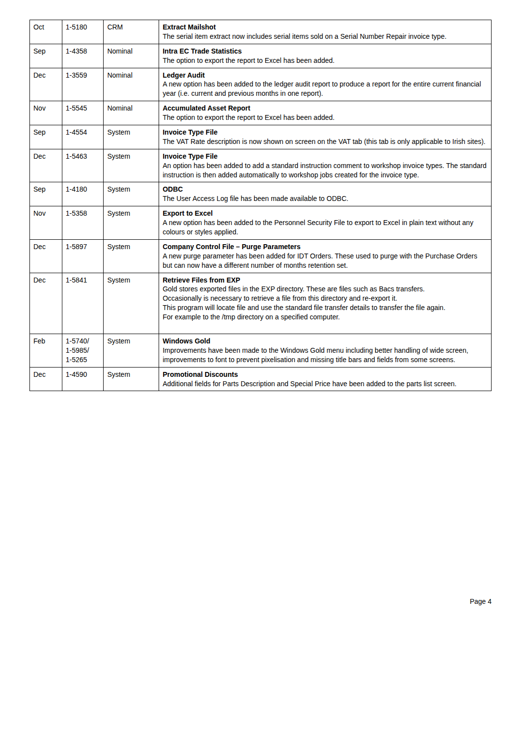| Oct | 1-5180 | CRM | Extract Mailshot The serial item extract now includes serial items sold on a Serial Number Repair invoice type. |
| Sep | 1-4358 | Nominal | Intra EC Trade Statistics The option to export the report to Excel has been added. |
| Dec | 1-3559 | Nominal | Ledger Audit A new option has been added to the ledger audit report to produce a report for the entire current financial year (i.e. current and previous months in one report). |
| Nov | 1-5545 | Nominal | Accumulated Asset Report The option to export the report to Excel has been added. |
| Sep | 1-4554 | System | Invoice Type File The VAT Rate description is now shown on screen on the VAT tab (this tab is only applicable to Irish sites). |
| Dec | 1-5463 | System | Invoice Type File An option has been added to add a standard instruction comment to workshop invoice types. The standard instruction is then added automatically to workshop jobs created for the invoice type. |
| Sep | 1-4180 | System | ODBC The User Access Log file has been made available to ODBC. |
| Nov | 1-5358 | System | Export to Excel A new option has been added to the Personnel Security File to export to Excel in plain text without any colours or styles applied. |
| Dec | 1-5897 | System | Company Control File – Purge Parameters A new purge parameter has been added for IDT Orders. These used to purge with the Purchase Orders but can now have a different number of months retention set. |
| Dec | 1-5841 | System | Retrieve Files from EXP Gold stores exported files in the EXP directory. These are files such as Bacs transfers. Occasionally is necessary to retrieve a file from this directory and re-export it. This program will locate file and use the standard file transfer details to transfer the file again. For example to the /tmp directory on a specified computer. |
| Feb | 1-5740/ 1-5985/ 1-5265 | System | Windows Gold Improvements have been made to the Windows Gold menu including better handling of wide screen, improvements to font to prevent pixelisation and missing title bars and fields from some screens. |
| Dec | 1-4590 | System | Promotional Discounts Additional fields for Parts Description and Special Price have been added to the parts list screen. |
Page 4